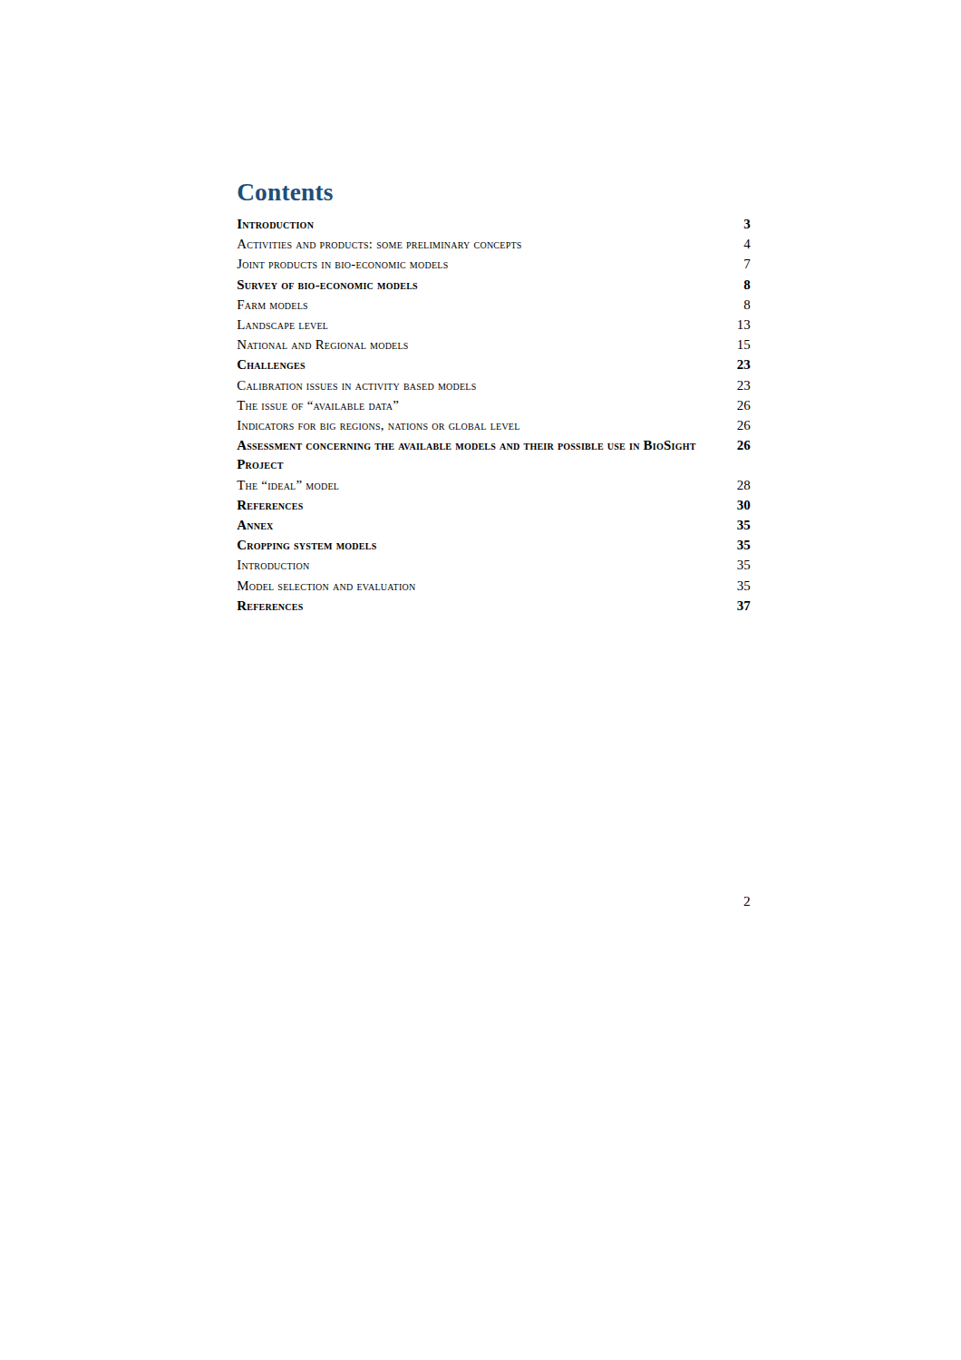Contents
| Introduction | 3 |
| Activities and products: some preliminary concepts | 4 |
| Joint products in bio-economic models | 7 |
| Survey of bio-economic models | 8 |
| Farm models | 8 |
| Landscape level | 13 |
| National and Regional models | 15 |
| Challenges | 23 |
| Calibration issues in activity based models | 23 |
| The issue of “available data” | 26 |
| Indicators for big regions, nations or global level | 26 |
| Assessment concerning the available models and their possible use in BioSight Project | 26 |
| The “ideal” model | 28 |
| References | 30 |
| Annex | 35 |
| Cropping system models | 35 |
| Introduction | 35 |
| Model selection and evaluation | 35 |
| References | 37 |
2